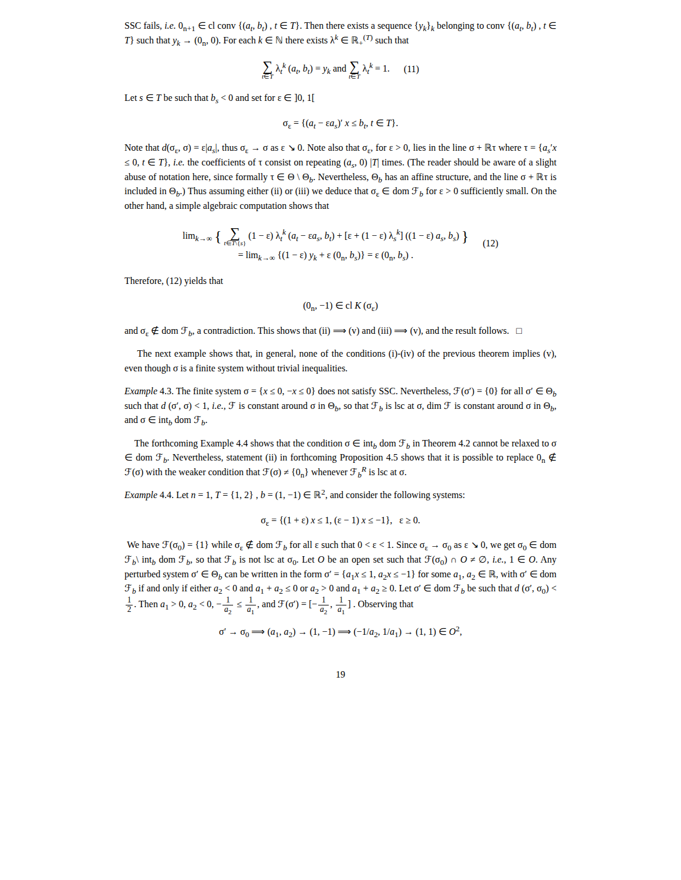SSC fails, i.e. 0n+1 ∈ cl conv {(at, bt) , t ∈ T}. Then there exists a sequence {yk}k belonging to conv {(at, bt) , t ∈ T} such that yk → (0n, 0). For each k ∈ ℕ there exists λk ∈ ℝ+(T) such that
∑t∈T λtk (at, bt) = yk and ∑t∈T λtk = 1.
(11)
Let s ∈ T be such that bs < 0 and set for ε ∈ ]0, 1[
σε = {(at − εas)′ x ≤ bt, t ∈ T}.
Note that d(σε, σ) = ε|as|, thus σε → σ as ε ↘ 0. Note also that σε, for ε > 0, lies in the line σ + ℝτ where τ = {as′x ≤ 0, t ∈ T}, i.e. the coefficients of τ consist on repeating (as, 0) |T| times. (The reader should be aware of a slight abuse of notation here, since formally τ ∈ Θ \ Θb. Nevertheless, Θb has an affine structure, and the line σ + ℝτ is included in Θb.) Thus assuming either (ii) or (iii) we deduce that σε ∈ dom ℱb for ε > 0 sufficiently small. On the other hand, a simple algebraic computation shows that
limk→∞ { ∑t∈T\{s} (1 − ε) λtk (at − εas, bt) + [ε + (1 − ε) λsk] ((1 − ε) as, bs) }
= limk→∞ {(1 − ε) yk + ε (0n, bs)} = ε (0n, bs) .
(12)
Therefore, (12) yields that
(0n, −1) ∈ cl K (σε)
and σε ∉ dom ℱb, a contradiction. This shows that (ii) ⟹ (v) and (iii) ⟹ (v), and the result follows. □
The next example shows that, in general, none of the conditions (i)-(iv) of the previous theorem implies (v), even though σ is a finite system without trivial inequalities.
Example 4.3. The finite system σ = {x ≤ 0, −x ≤ 0} does not satisfy SSC. Nevertheless, ℱ(σ′) = {0} for all σ′ ∈ Θb such that d (σ′, σ) < 1, i.e., ℱ is constant around σ in Θb, so that ℱb is lsc at σ, dim ℱ is constant around σ in Θb, and σ ∈ intb dom ℱb.
The forthcoming Example 4.4 shows that the condition σ ∈ intb dom ℱb in Theorem 4.2 cannot be relaxed to σ ∈ dom ℱb. Nevertheless, statement (ii) in forthcoming Proposition 4.5 shows that it is possible to replace 0n ∉ ℱ(σ) with the weaker condition that ℱ(σ) ≠ {0n} whenever ℱbR is lsc at σ.
Example 4.4. Let n = 1, T = {1, 2} , b = (1, −1) ∈ ℝ2, and consider the following systems:
σε = {(1 + ε) x ≤ 1, (ε − 1) x ≤ −1}, ε ≥ 0.
We have ℱ(σ0) = {1} while σε ∉ dom ℱb for all ε such that 0 < ε < 1. Since σε → σ0 as ε ↘ 0, we get σ0 ∈ dom ℱb\ intb dom ℱb, so that ℱb is not lsc at σ0. Let O be an open set such that ℱ(σ0) ∩ O ≠ ∅, i.e., 1 ∈ O. Any perturbed system σ′ ∈ Θb can be written in the form σ′ = {a1x ≤ 1, a2x ≤ −1} for some a1, a2 ∈ ℝ, with σ′ ∈ dom ℱb if and only if either a2 < 0 and a1 + a2 ≤ 0 or a2 > 0 and a1 + a2 ≥ 0. Let σ′ ∈ dom ℱb be such that d (σ′, σ0) < 12. Then a1 > 0, a2 < 0, −1 a2 ≤ 1 a1, and ℱ(σ′) = [−1 a2, 1 a1] . Observing that
σ′ → σ0 ⟹ (a1, a2) → (1, −1) ⟹ (−1/a2, 1/a1) → (1, 1) ∈ O2,
19